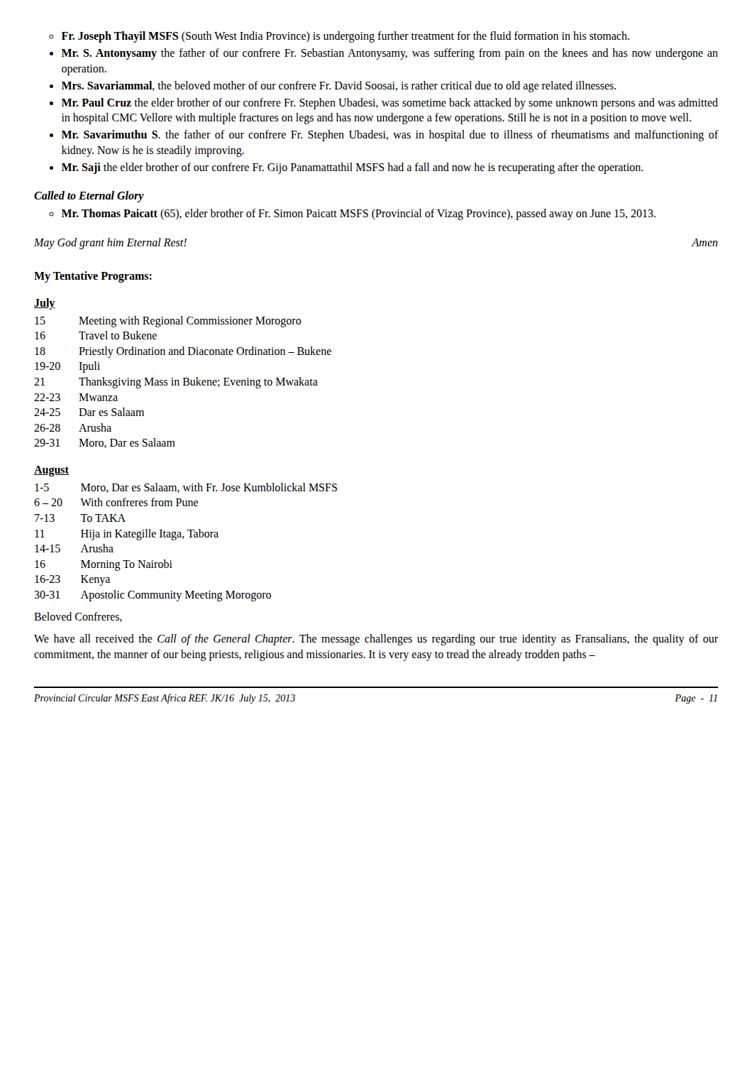Fr. Joseph Thayil MSFS (South West India Province) is undergoing further treatment for the fluid formation in his stomach.
Mr. S. Antonysamy the father of our confrere Fr. Sebastian Antonysamy, was suffering from pain on the knees and has now undergone an operation.
Mrs. Savariammal, the beloved mother of our confrere Fr. David Soosai, is rather critical due to old age related illnesses.
Mr. Paul Cruz the elder brother of our confrere Fr. Stephen Ubadesi, was sometime back attacked by some unknown persons and was admitted in hospital CMC Vellore with multiple fractures on legs and has now undergone a few operations. Still he is not in a position to move well.
Mr. Savarimuthu S. the father of our confrere Fr. Stephen Ubadesi, was in hospital due to illness of rheumatisms and malfunctioning of kidney. Now is he is steadily improving.
Mr. Saji the elder brother of our confrere Fr. Gijo Panamattathil MSFS had a fall and now he is recuperating after the operation.
Called to Eternal Glory
Mr. Thomas Paicatt (65), elder brother of Fr. Simon Paicatt MSFS (Provincial of Vizag Province), passed away on June 15, 2013.
May God grant him Eternal Rest! Amen
My Tentative Programs:
July
| 15 | Meeting with Regional Commissioner Morogoro |
| 16 | Travel to Bukene |
| 18 | Priestly Ordination and Diaconate Ordination – Bukene |
| 19-20 | Ipuli |
| 21 | Thanksgiving Mass in Bukene; Evening to Mwakata |
| 22-23 | Mwanza |
| 24-25 | Dar es Salaam |
| 26-28 | Arusha |
| 29-31 | Moro, Dar es Salaam |
August
| 1-5 | Moro, Dar es Salaam, with Fr. Jose Kumblolickal MSFS |
| 6 – 20 | With confreres from Pune |
| 7-13 | To TAKA |
| 11 | Hija in Kategille Itaga, Tabora |
| 14-15 | Arusha |
| 16 | Morning To Nairobi |
| 16-23 | Kenya |
| 30-31 | Apostolic Community Meeting Morogoro |
Beloved Confreres,
We have all received the Call of the General Chapter. The message challenges us regarding our true identity as Fransalians, the quality of our commitment, the manner of our being priests, religious and missionaries. It is very easy to tread the already trodden paths –
Provincial Circular MSFS East Africa REF. JK/16 July 15, 2013 Page - 11